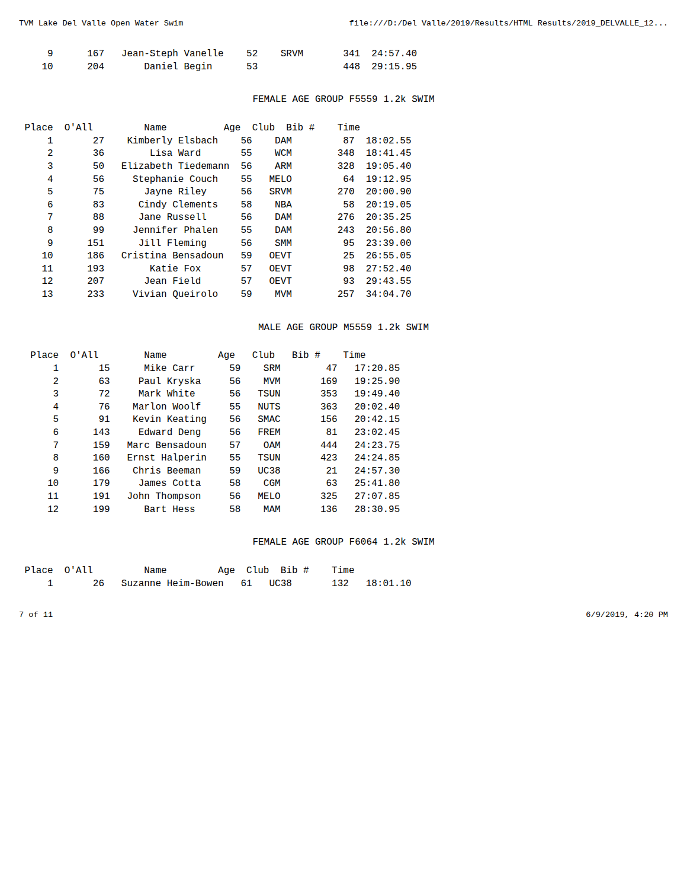TVM Lake Del Valle Open Water Swim file:///D:/Del Valle/2019/Results/HTML Results/2019_DELVALLE_12...
     9      167   Jean-Steph Vanelle    52    SRVM       341  24:57.40
    10      204       Daniel Begin      53               448  29:15.95
FEMALE AGE GROUP F5559 1.2k SWIM
 Place  O'All         Name          Age  Club  Bib #    Time
     1       27    Kimberly Elsbach    56    DAM         87  18:02.55
     2       36        Lisa Ward       55    WCM        348  18:41.45
     3       50   Elizabeth Tiedemann  56    ARM        328  19:05.40
     4       56     Stephanie Couch    55   MELO         64  19:12.95
     5       75       Jayne Riley      56   SRVM        270  20:00.90
     6       83      Cindy Clements    58    NBA         58  20:19.05
     7       88      Jane Russell      56    DAM        276  20:35.25
     8       99     Jennifer Phalen    55    DAM        243  20:56.80
     9      151      Jill Fleming      56    SMM         95  23:39.00
    10      186   Cristina Bensadoun   59   OEVT         25  26:55.05
    11      193        Katie Fox       57   OEVT         98  27:52.40
    12      207       Jean Field       57   OEVT         93  29:43.55
    13      233     Vivian Queirolo    59    MVM        257  34:04.70
MALE AGE GROUP M5559 1.2k SWIM
  Place  O'All        Name         Age   Club   Bib #    Time
      1       15      Mike Carr      59    SRM        47   17:20.85
      2       63     Paul Kryska     56    MVM       169   19:25.90
      3       72     Mark White      56   TSUN       353   19:49.40
      4       76    Marlon Woolf     55   NUTS       363   20:02.40
      5       91    Kevin Keating    56   SMAC       156   20:42.15
      6      143     Edward Deng     56   FREM        81   23:02.45
      7      159   Marc Bensadoun    57    OAM       444   24:23.75
      8      160   Ernst Halperin    55   TSUN       423   24:24.85
      9      166    Chris Beeman     59   UC38        21   24:57.30
     10      179     James Cotta     58    CGM        63   25:41.80
     11      191   John Thompson     56   MELO       325   27:07.85
     12      199      Bart Hess      58    MAM       136   28:30.95
FEMALE AGE GROUP F6064 1.2k SWIM
 Place  O'All         Name         Age  Club  Bib #    Time
     1       26   Suzanne Heim-Bowen   61   UC38       132   18:01.10
7 of 11 6/9/2019, 4:20 PM